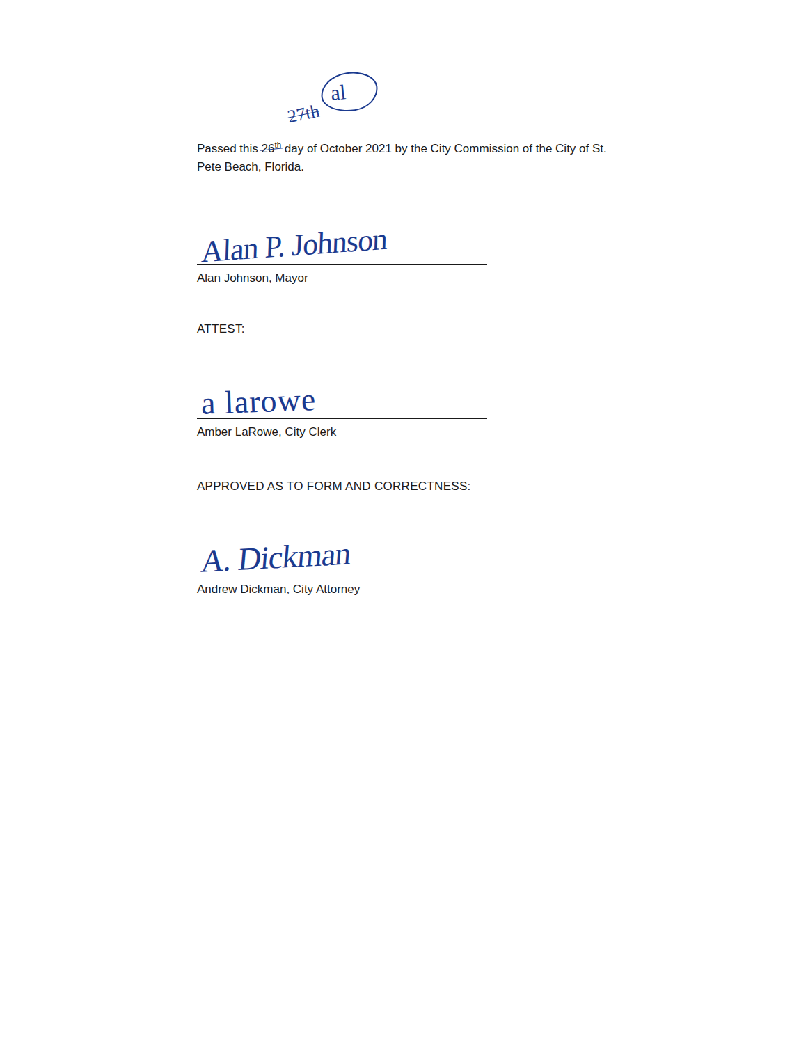27th al
Passed this 26th day of October 2021 by the City Commission of the City of St. Pete Beach, Florida.
Alan P. Johnson
Alan Johnson, Mayor
ATTEST:
a larowe
Amber LaRowe, City Clerk
APPROVED AS TO FORM AND CORRECTNESS:
A. Dickman
Andrew Dickman, City Attorney